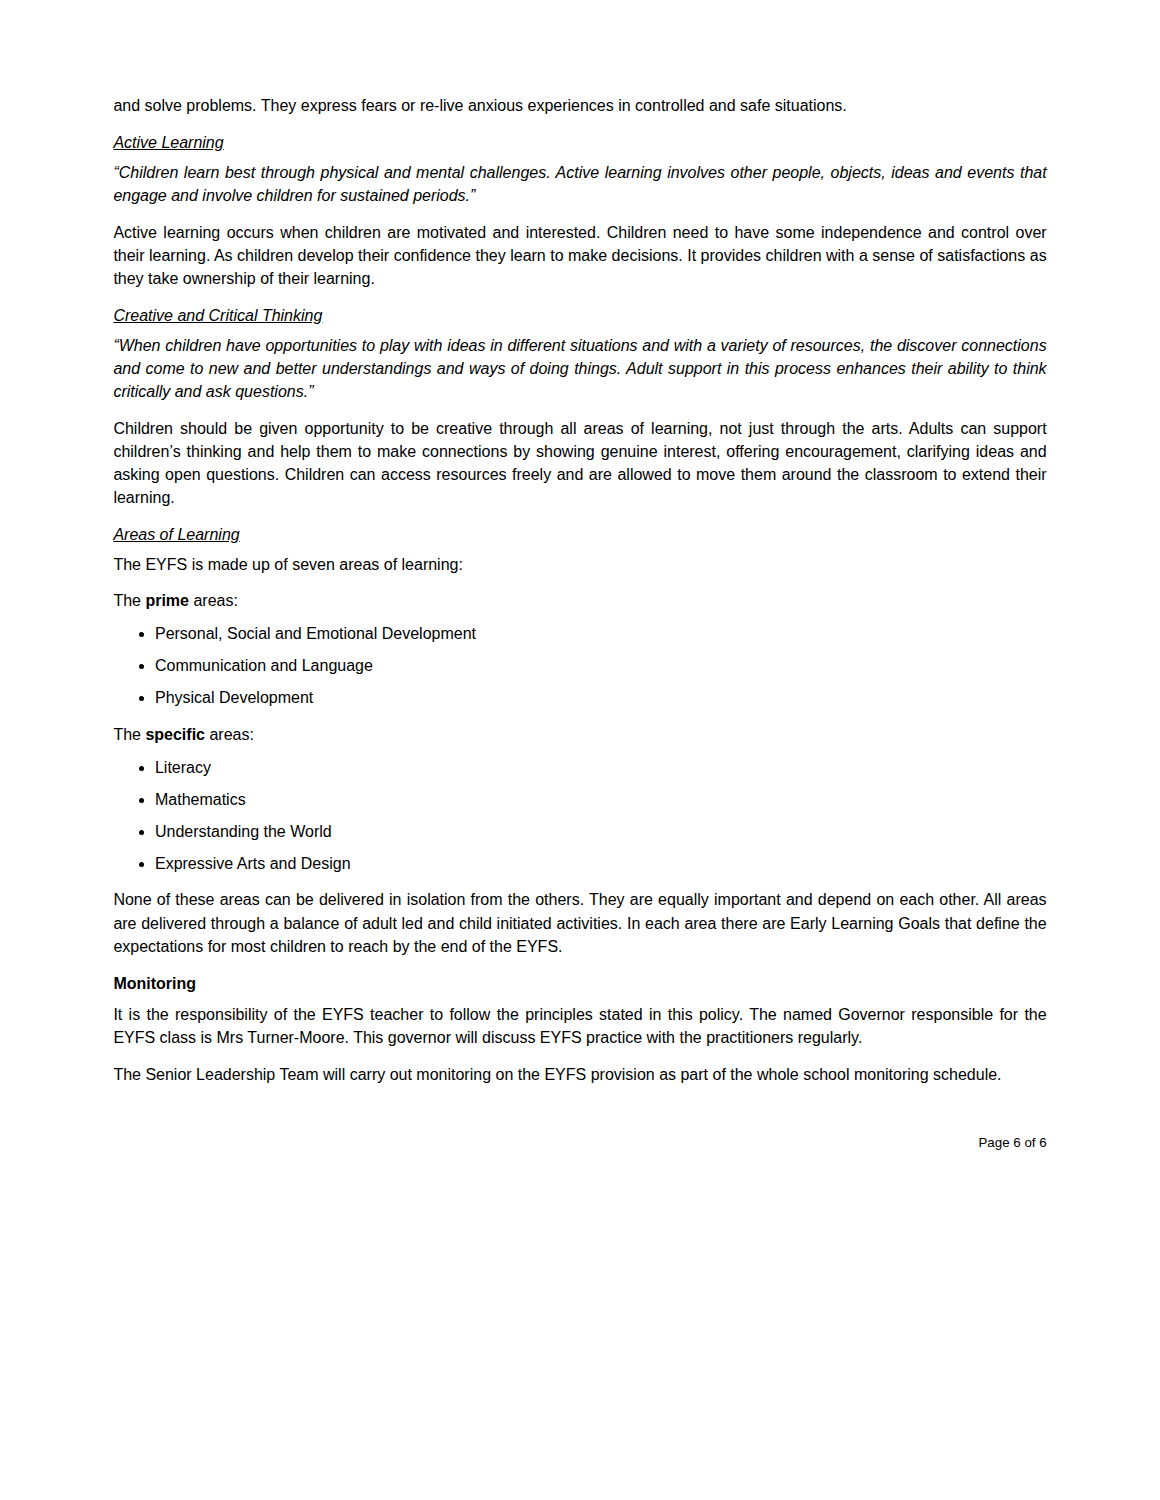and solve problems. They express fears or re-live anxious experiences in controlled and safe situations.
Active Learning
“Children learn best through physical and mental challenges. Active learning involves other people, objects, ideas and events that engage and involve children for sustained periods.”
Active learning occurs when children are motivated and interested. Children need to have some independence and control over their learning. As children develop their confidence they learn to make decisions. It provides children with a sense of satisfactions as they take ownership of their learning.
Creative and Critical Thinking
“When children have opportunities to play with ideas in different situations and with a variety of resources, the discover connections and come to new and better understandings and ways of doing things. Adult support in this process enhances their ability to think critically and ask questions.”
Children should be given opportunity to be creative through all areas of learning, not just through the arts. Adults can support children’s thinking and help them to make connections by showing genuine interest, offering encouragement, clarifying ideas and asking open questions. Children can access resources freely and are allowed to move them around the classroom to extend their learning.
Areas of Learning
The EYFS is made up of seven areas of learning:
The prime areas:
Personal, Social and Emotional Development
Communication and Language
Physical Development
The specific areas:
Literacy
Mathematics
Understanding the World
Expressive Arts and Design
None of these areas can be delivered in isolation from the others. They are equally important and depend on each other. All areas are delivered through a balance of adult led and child initiated activities. In each area there are Early Learning Goals that define the expectations for most children to reach by the end of the EYFS.
Monitoring
It is the responsibility of the EYFS teacher to follow the principles stated in this policy. The named Governor responsible for the EYFS class is Mrs Turner-Moore. This governor will discuss EYFS practice with the practitioners regularly.
The Senior Leadership Team will carry out monitoring on the EYFS provision as part of the whole school monitoring schedule.
Page 6 of 6